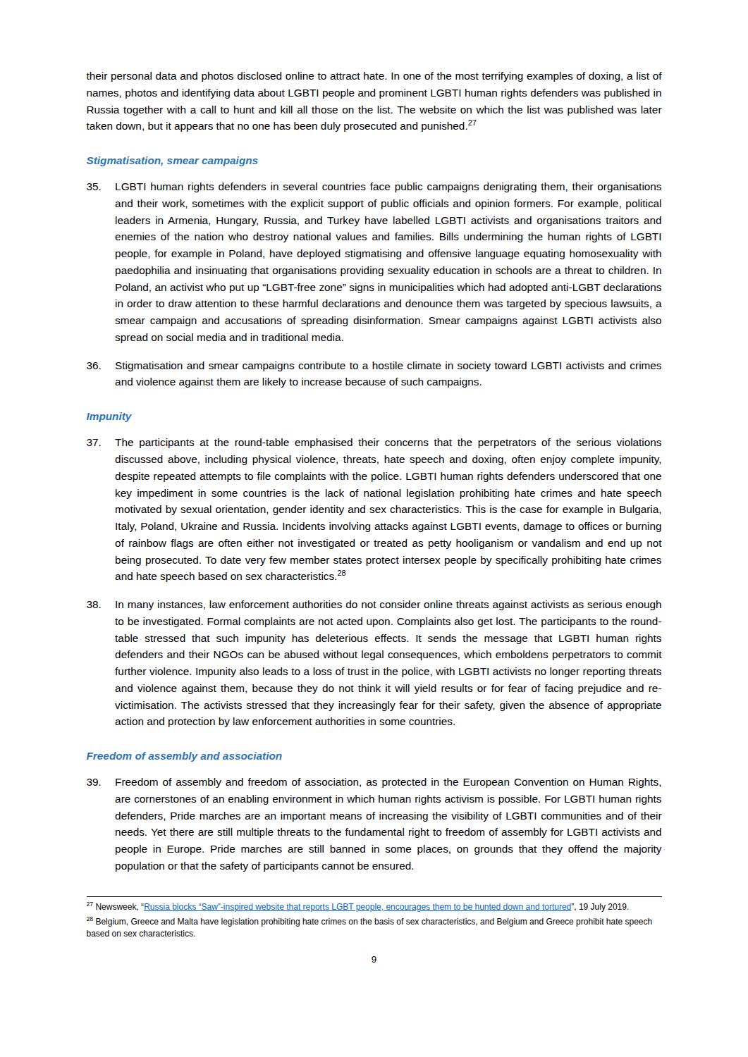their personal data and photos disclosed online to attract hate. In one of the most terrifying examples of doxing, a list of names, photos and identifying data about LGBTI people and prominent LGBTI human rights defenders was published in Russia together with a call to hunt and kill all those on the list. The website on which the list was published was later taken down, but it appears that no one has been duly prosecuted and punished.27
Stigmatisation, smear campaigns
35.
LGBTI human rights defenders in several countries face public campaigns denigrating them, their organisations and their work, sometimes with the explicit support of public officials and opinion formers. For example, political leaders in Armenia, Hungary, Russia, and Turkey have labelled LGBTI activists and organisations traitors and enemies of the nation who destroy national values and families. Bills undermining the human rights of LGBTI people, for example in Poland, have deployed stigmatising and offensive language equating homosexuality with paedophilia and insinuating that organisations providing sexuality education in schools are a threat to children. In Poland, an activist who put up “LGBT-free zone” signs in municipalities which had adopted anti-LGBT declarations in order to draw attention to these harmful declarations and denounce them was targeted by specious lawsuits, a smear campaign and accusations of spreading disinformation. Smear campaigns against LGBTI activists also spread on social media and in traditional media.
36.
Stigmatisation and smear campaigns contribute to a hostile climate in society toward LGBTI activists and crimes and violence against them are likely to increase because of such campaigns.
Impunity
37.
The participants at the round-table emphasised their concerns that the perpetrators of the serious violations discussed above, including physical violence, threats, hate speech and doxing, often enjoy complete impunity, despite repeated attempts to file complaints with the police. LGBTI human rights defenders underscored that one key impediment in some countries is the lack of national legislation prohibiting hate crimes and hate speech motivated by sexual orientation, gender identity and sex characteristics. This is the case for example in Bulgaria, Italy, Poland, Ukraine and Russia. Incidents involving attacks against LGBTI events, damage to offices or burning of rainbow flags are often either not investigated or treated as petty hooliganism or vandalism and end up not being prosecuted. To date very few member states protect intersex people by specifically prohibiting hate crimes and hate speech based on sex characteristics.28
38.
In many instances, law enforcement authorities do not consider online threats against activists as serious enough to be investigated. Formal complaints are not acted upon. Complaints also get lost. The participants to the round-table stressed that such impunity has deleterious effects. It sends the message that LGBTI human rights defenders and their NGOs can be abused without legal consequences, which emboldens perpetrators to commit further violence. Impunity also leads to a loss of trust in the police, with LGBTI activists no longer reporting threats and violence against them, because they do not think it will yield results or for fear of facing prejudice and re-victimisation. The activists stressed that they increasingly fear for their safety, given the absence of appropriate action and protection by law enforcement authorities in some countries.
Freedom of assembly and association
39.
Freedom of assembly and freedom of association, as protected in the European Convention on Human Rights, are cornerstones of an enabling environment in which human rights activism is possible. For LGBTI human rights defenders, Pride marches are an important means of increasing the visibility of LGBTI communities and of their needs. Yet there are still multiple threats to the fundamental right to freedom of assembly for LGBTI activists and people in Europe. Pride marches are still banned in some places, on grounds that they offend the majority population or that the safety of participants cannot be ensured.
27 Newsweek, “Russia blocks “Saw”-inspired website that reports LGBT people, encourages them to be hunted down and tortured”, 19 July 2019.
28 Belgium, Greece and Malta have legislation prohibiting hate crimes on the basis of sex characteristics, and Belgium and Greece prohibit hate speech based on sex characteristics.
9